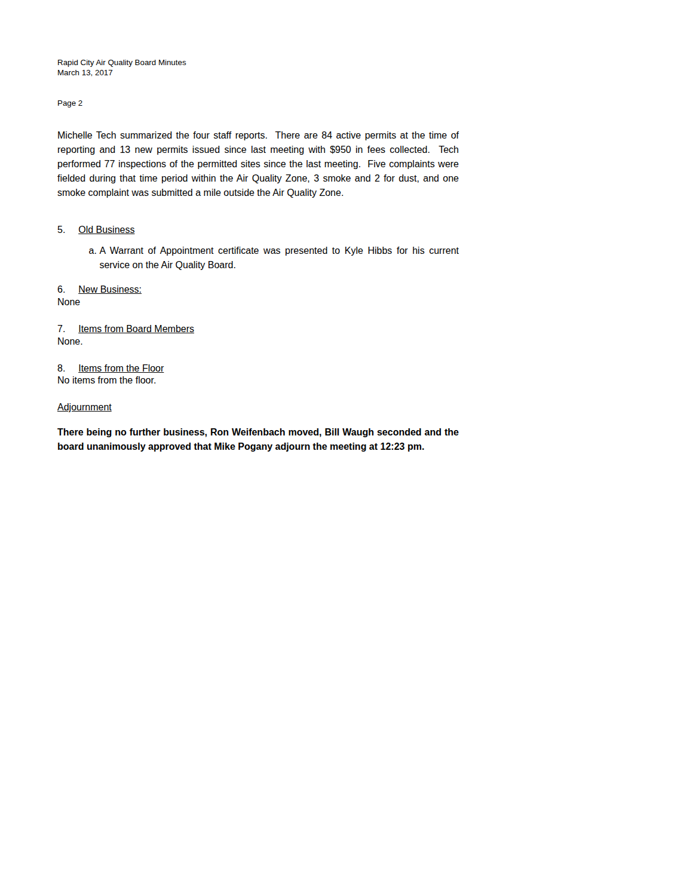Rapid City Air Quality Board Minutes
March 13, 2017
Page 2
Michelle Tech summarized the four staff reports. There are 84 active permits at the time of reporting and 13 new permits issued since last meeting with $950 in fees collected. Tech performed 77 inspections of the permitted sites since the last meeting. Five complaints were fielded during that time period within the Air Quality Zone, 3 smoke and 2 for dust, and one smoke complaint was submitted a mile outside the Air Quality Zone.
5. Old Business
A Warrant of Appointment certificate was presented to Kyle Hibbs for his current service on the Air Quality Board.
6. New Business:
None
7. Items from Board Members
None.
8. Items from the Floor
No items from the floor.
Adjournment
There being no further business, Ron Weifenbach moved, Bill Waugh seconded and the board unanimously approved that Mike Pogany adjourn the meeting at 12:23 pm.